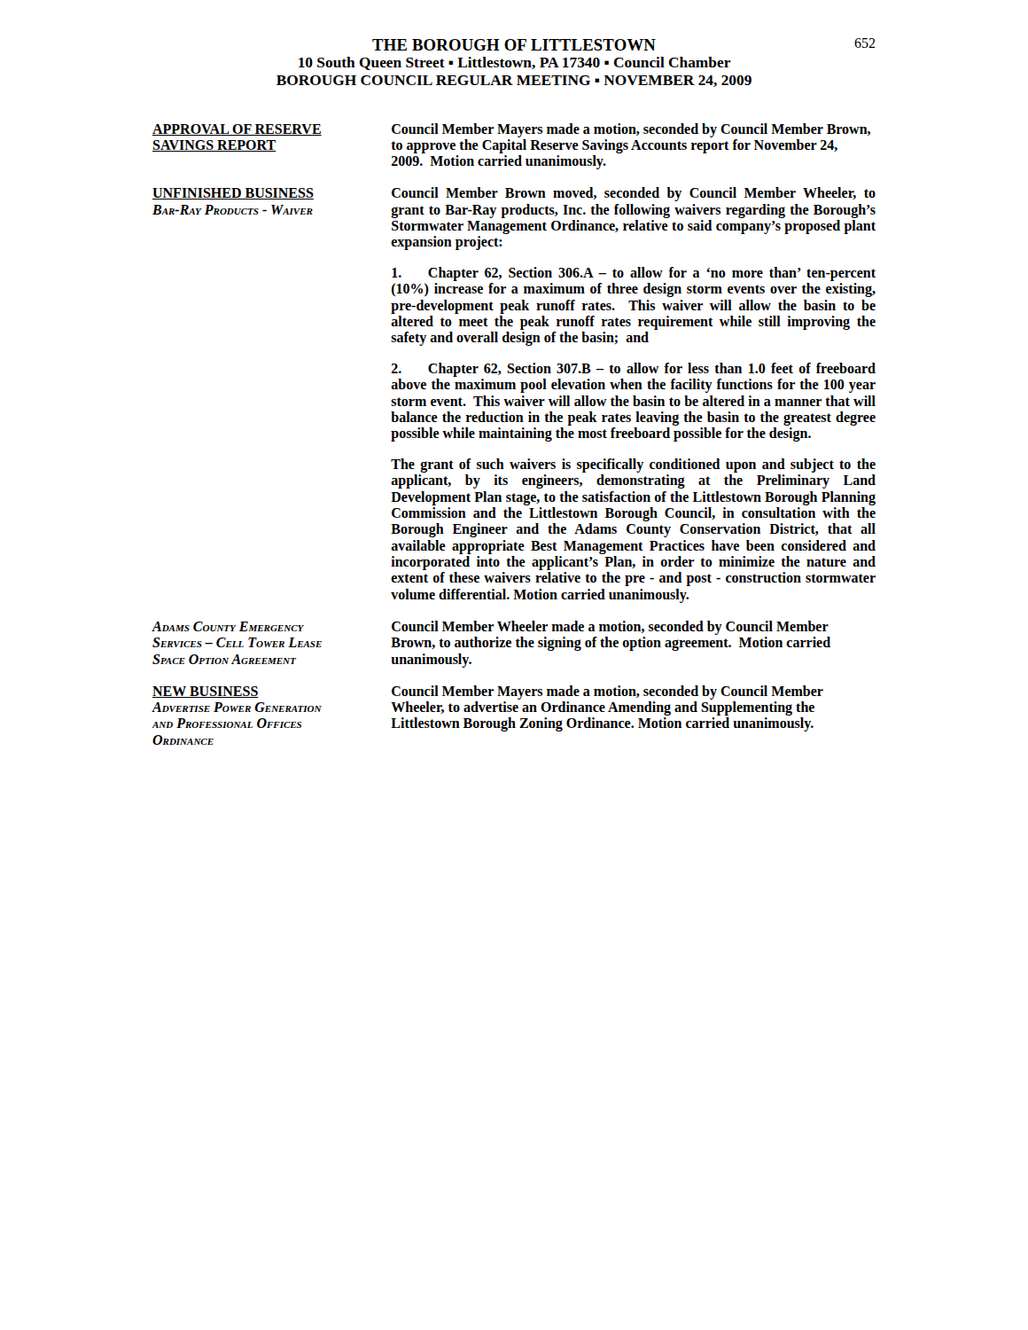652
THE BOROUGH OF LITTLESTOWN
10 South Queen Street ▪ Littlestown, PA 17340 ▪ Council Chamber
BOROUGH COUNCIL REGULAR MEETING ▪ NOVEMBER 24, 2009
| Approval of Reserve Savings Report | Council Member Mayers made a motion, seconded by Council Member Brown, to approve the Capital Reserve Savings Accounts report for November 24, 2009. Motion carried unanimously. |
| Unfinished Business Bar-Ray Products - Waiver | Council Member Brown moved, seconded by Council Member Wheeler, to grant to Bar-Ray products, Inc. the following waivers regarding the Borough’s Stormwater Management Ordinance, relative to said company’s proposed plant expansion project: 1. Chapter 62, Section 306.A – to allow for a ‘no more than’ ten-percent (10%) increase for a maximum of three design storm events over the existing, pre-development peak runoff rates. This waiver will allow the basin to be altered to meet the peak runoff rates requirement while still improving the safety and overall design of the basin; and 2. Chapter 62, Section 307.B – to allow for less than 1.0 feet of freeboard above the maximum pool elevation when the facility functions for the 100 year storm event. This waiver will allow the basin to be altered in a manner that will balance the reduction in the peak rates leaving the basin to the greatest degree possible while maintaining the most freeboard possible for the design. The grant of such waivers is specifically conditioned upon and subject to the applicant, by its engineers, demonstrating at the Preliminary Land Development Plan stage, to the satisfaction of the Littlestown Borough Planning Commission and the Littlestown Borough Council, in consultation with the Borough Engineer and the Adams County Conservation District, that all available appropriate Best Management Practices have been considered and incorporated into the applicant’s Plan, in order to minimize the nature and extent of these waivers relative to the pre - and post - construction stormwater volume differential. Motion carried unanimously. |
| Adams County Emergency Services – Cell Tower Lease Space Option Agreement | Council Member Wheeler made a motion, seconded by Council Member Brown, to authorize the signing of the option agreement. Motion carried unanimously. |
| New Business Advertise Power Generation and Professional Offices Ordinance | Council Member Mayers made a motion, seconded by Council Member Wheeler, to advertise an Ordinance Amending and Supplementing the Littlestown Borough Zoning Ordinance. Motion carried unanimously. |